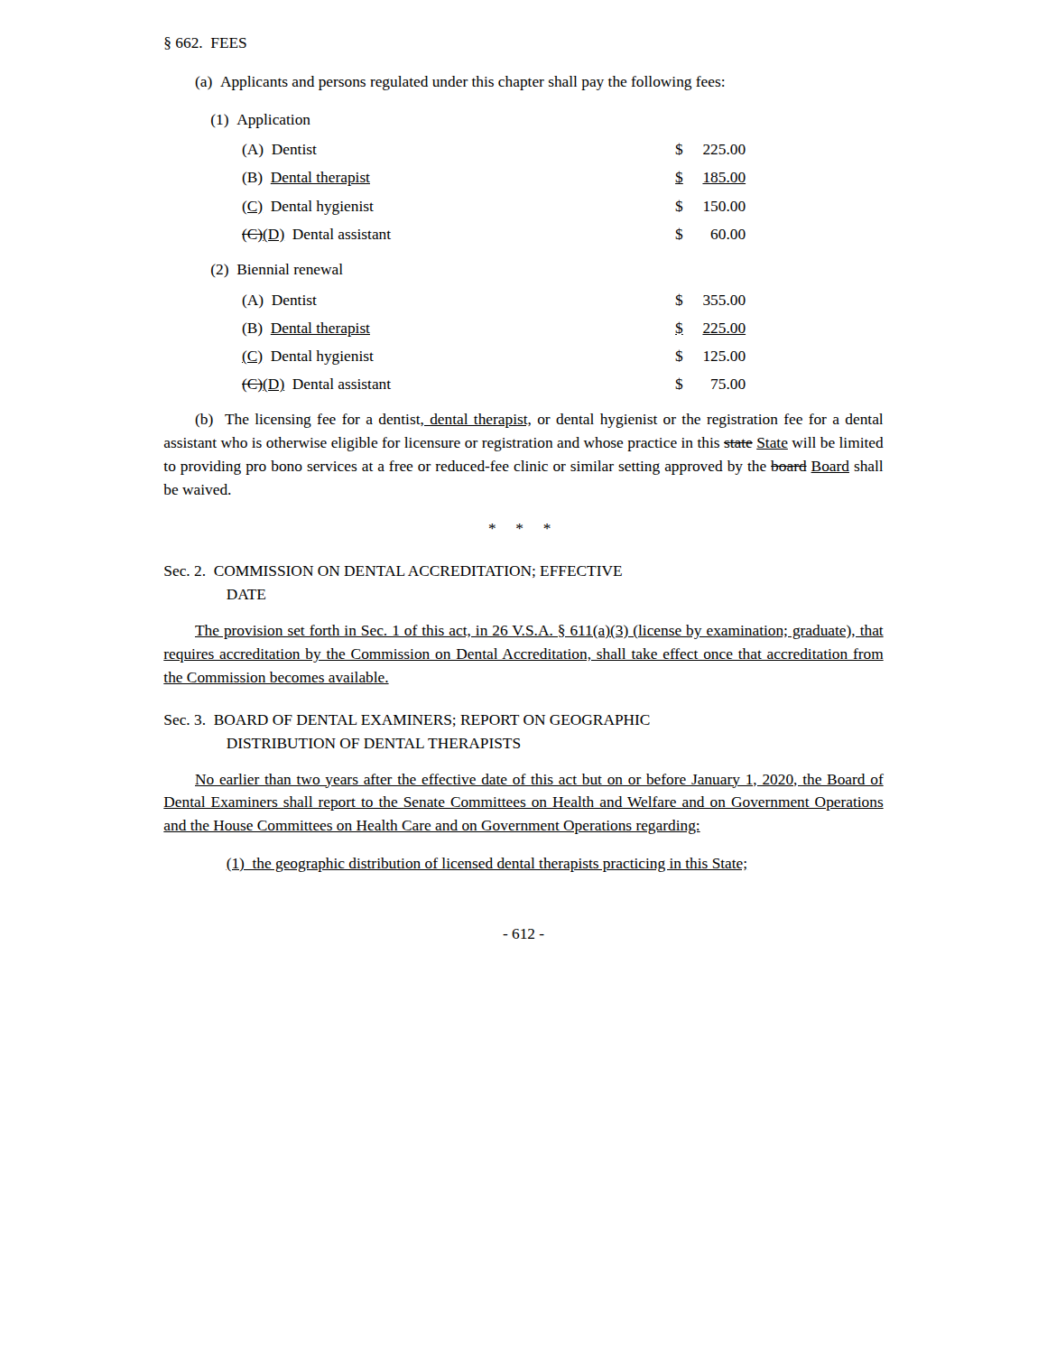§ 662. FEES
(a) Applicants and persons regulated under this chapter shall pay the following fees:
(1) Application
| (A) Dentist | $ | 225.00 |
| (B) Dental therapist | $ | 185.00 |
| (C) Dental hygienist | $ | 150.00 |
| (C) (D) Dental assistant | $ | 60.00 |
(2) Biennial renewal
| (A) Dentist | $ | 355.00 |
| (B) Dental therapist | $ | 225.00 |
| (C) Dental hygienist | $ | 125.00 |
| (C) (D) Dental assistant | $ | 75.00 |
(b) The licensing fee for a dentist, dental therapist, or dental hygienist or the registration fee for a dental assistant who is otherwise eligible for licensure or registration and whose practice in this state State will be limited to providing pro bono services at a free or reduced-fee clinic or similar setting approved by the board Board shall be waived.
* * *
Sec. 2. COMMISSION ON DENTAL ACCREDITATION; EFFECTIVE DATE
The provision set forth in Sec. 1 of this act, in 26 V.S.A. § 611(a)(3) (license by examination; graduate), that requires accreditation by the Commission on Dental Accreditation, shall take effect once that accreditation from the Commission becomes available.
Sec. 3. BOARD OF DENTAL EXAMINERS; REPORT ON GEOGRAPHIC DISTRIBUTION OF DENTAL THERAPISTS
No earlier than two years after the effective date of this act but on or before January 1, 2020, the Board of Dental Examiners shall report to the Senate Committees on Health and Welfare and on Government Operations and the House Committees on Health Care and on Government Operations regarding:
(1) the geographic distribution of licensed dental therapists practicing in this State;
- 612 -